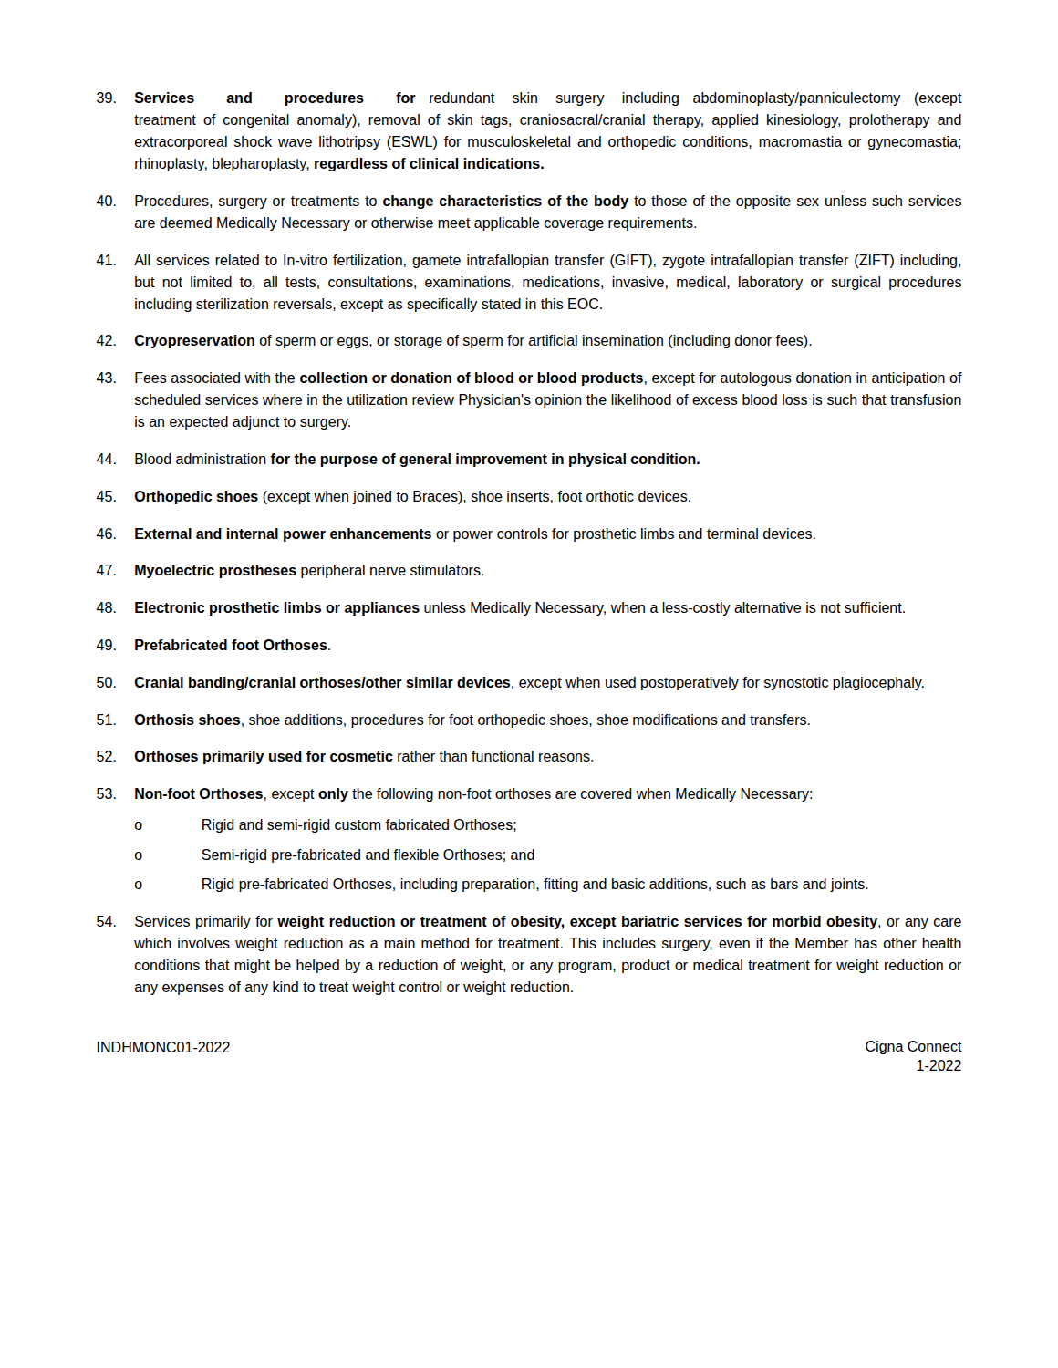39. Services and procedures for redundant skin surgery including abdominoplasty/panniculectomy (except treatment of congenital anomaly), removal of skin tags, craniosacral/cranial therapy, applied kinesiology, prolotherapy and extracorporeal shock wave lithotripsy (ESWL) for musculoskeletal and orthopedic conditions, macromastia or gynecomastia; rhinoplasty, blepharoplasty, regardless of clinical indications.
40. Procedures, surgery or treatments to change characteristics of the body to those of the opposite sex unless such services are deemed Medically Necessary or otherwise meet applicable coverage requirements.
41. All services related to In-vitro fertilization, gamete intrafallopian transfer (GIFT), zygote intrafallopian transfer (ZIFT) including, but not limited to, all tests, consultations, examinations, medications, invasive, medical, laboratory or surgical procedures including sterilization reversals, except as specifically stated in this EOC.
42. Cryopreservation of sperm or eggs, or storage of sperm for artificial insemination (including donor fees).
43. Fees associated with the collection or donation of blood or blood products, except for autologous donation in anticipation of scheduled services where in the utilization review Physician's opinion the likelihood of excess blood loss is such that transfusion is an expected adjunct to surgery.
44. Blood administration for the purpose of general improvement in physical condition.
45. Orthopedic shoes (except when joined to Braces), shoe inserts, foot orthotic devices.
46. External and internal power enhancements or power controls for prosthetic limbs and terminal devices.
47. Myoelectric prostheses peripheral nerve stimulators.
48. Electronic prosthetic limbs or appliances unless Medically Necessary, when a less-costly alternative is not sufficient.
49. Prefabricated foot Orthoses.
50. Cranial banding/cranial orthoses/other similar devices, except when used postoperatively for synostotic plagiocephaly.
51. Orthosis shoes, shoe additions, procedures for foot orthopedic shoes, shoe modifications and transfers.
52. Orthoses primarily used for cosmetic rather than functional reasons.
53. Non-foot Orthoses, except only the following non-foot orthoses are covered when Medically Necessary:
o Rigid and semi-rigid custom fabricated Orthoses;
o Semi-rigid pre-fabricated and flexible Orthoses; and
o Rigid pre-fabricated Orthoses, including preparation, fitting and basic additions, such as bars and joints.
54. Services primarily for weight reduction or treatment of obesity, except bariatric services for morbid obesity, or any care which involves weight reduction as a main method for treatment. This includes surgery, even if the Member has other health conditions that might be helped by a reduction of weight, or any program, product or medical treatment for weight reduction or any expenses of any kind to treat weight control or weight reduction.
INDHMONC01-2022
Cigna Connect
1-2022